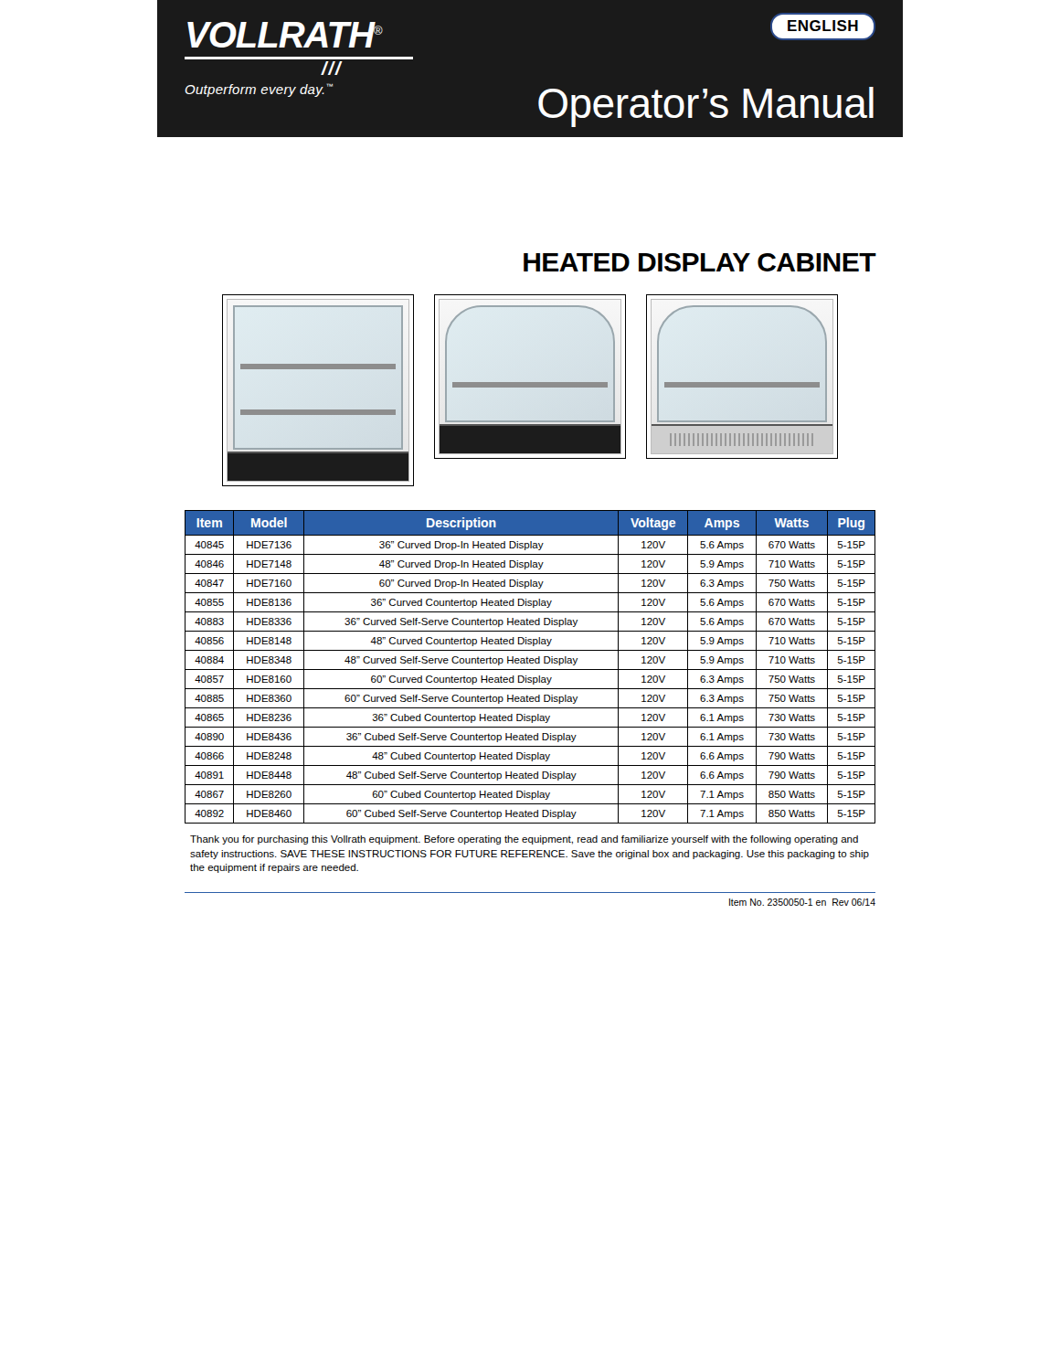ENGLISH
VOLLRATH®
///
Outperform every day.™
Operator’s Manual
HEATED DISPLAY CABINET
| Item | Model | Description | Voltage | Amps | Watts | Plug |
| --- | --- | --- | --- | --- | --- | --- |
| 40845 | HDE7136 | 36” Curved Drop-In Heated Display | 120V | 5.6 Amps | 670 Watts | 5-15P |
| 40846 | HDE7148 | 48” Curved Drop-In Heated Display | 120V | 5.9 Amps | 710 Watts | 5-15P |
| 40847 | HDE7160 | 60” Curved Drop-In Heated Display | 120V | 6.3 Amps | 750 Watts | 5-15P |
| 40855 | HDE8136 | 36” Curved Countertop Heated Display | 120V | 5.6 Amps | 670 Watts | 5-15P |
| 40883 | HDE8336 | 36” Curved Self-Serve Countertop Heated Display | 120V | 5.6 Amps | 670 Watts | 5-15P |
| 40856 | HDE8148 | 48” Curved Countertop Heated Display | 120V | 5.9 Amps | 710 Watts | 5-15P |
| 40884 | HDE8348 | 48” Curved Self-Serve Countertop Heated Display | 120V | 5.9 Amps | 710 Watts | 5-15P |
| 40857 | HDE8160 | 60” Curved Countertop Heated Display | 120V | 6.3 Amps | 750 Watts | 5-15P |
| 40885 | HDE8360 | 60” Curved Self-Serve Countertop Heated Display | 120V | 6.3 Amps | 750 Watts | 5-15P |
| 40865 | HDE8236 | 36” Cubed Countertop Heated Display | 120V | 6.1 Amps | 730 Watts | 5-15P |
| 40890 | HDE8436 | 36” Cubed Self-Serve Countertop Heated Display | 120V | 6.1 Amps | 730 Watts | 5-15P |
| 40866 | HDE8248 | 48” Cubed Countertop Heated Display | 120V | 6.6 Amps | 790 Watts | 5-15P |
| 40891 | HDE8448 | 48” Cubed Self-Serve Countertop Heated Display | 120V | 6.6 Amps | 790 Watts | 5-15P |
| 40867 | HDE8260 | 60” Cubed Countertop Heated Display | 120V | 7.1 Amps | 850 Watts | 5-15P |
| 40892 | HDE8460 | 60” Cubed Self-Serve Countertop Heated Display | 120V | 7.1 Amps | 850 Watts | 5-15P |
Thank you for purchasing this Vollrath equipment. Before operating the equipment, read and familiarize yourself with the following operating and safety instructions. SAVE THESE INSTRUCTIONS FOR FUTURE REFERENCE. Save the original box and packaging. Use this packaging to ship the equipment if repairs are needed.
Item No. 2350050-1 en Rev 06/14